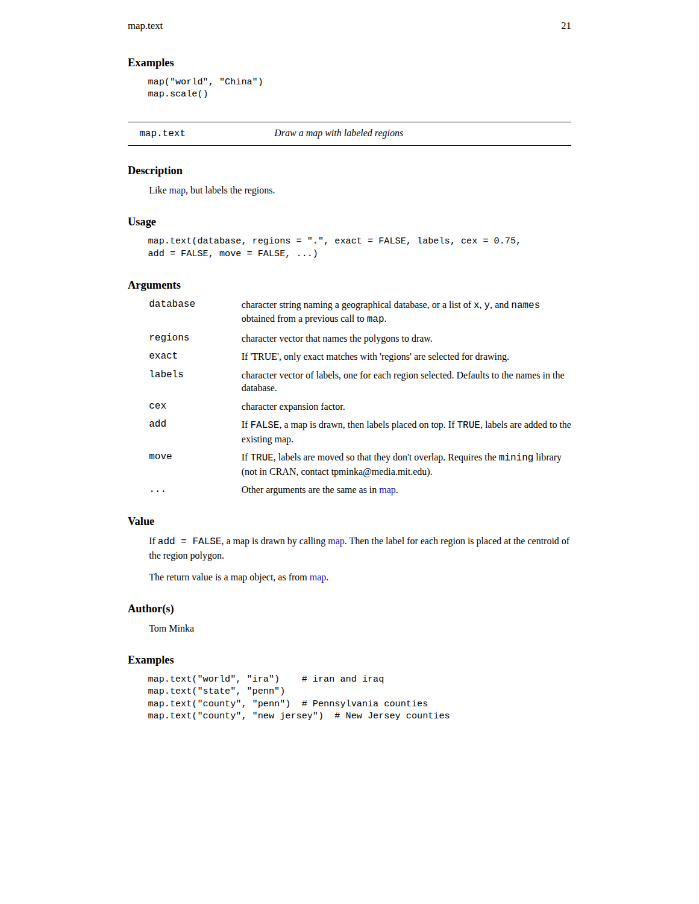map.text 21
Examples
map("world", "China")
map.scale()
map.text Draw a map with labeled regions
Description
Like map, but labels the regions.
Usage
map.text(database, regions = ".", exact = FALSE, labels, cex = 0.75,
add = FALSE, move = FALSE, ...)
Arguments
database
character string naming a geographical database, or a list of x, y, and names obtained from a previous call to map.
regions
character vector that names the polygons to draw.
exact
If 'TRUE', only exact matches with 'regions' are selected for drawing.
labels
character vector of labels, one for each region selected. Defaults to the names in the database.
cex
character expansion factor.
add
If FALSE, a map is drawn, then labels placed on top. If TRUE, labels are added to the existing map.
move
If TRUE, labels are moved so that they don't overlap. Requires the mining library (not in CRAN, contact tpminka@media.mit.edu).
...
Other arguments are the same as in map.
Value
If add = FALSE, a map is drawn by calling map. Then the label for each region is placed at the centroid of the region polygon.
The return value is a map object, as from map.
Author(s)
Tom Minka
Examples
map.text("world", "ira")    # iran and iraq
map.text("state", "penn")
map.text("county", "penn")  # Pennsylvania counties
map.text("county", "new jersey")  # New Jersey counties